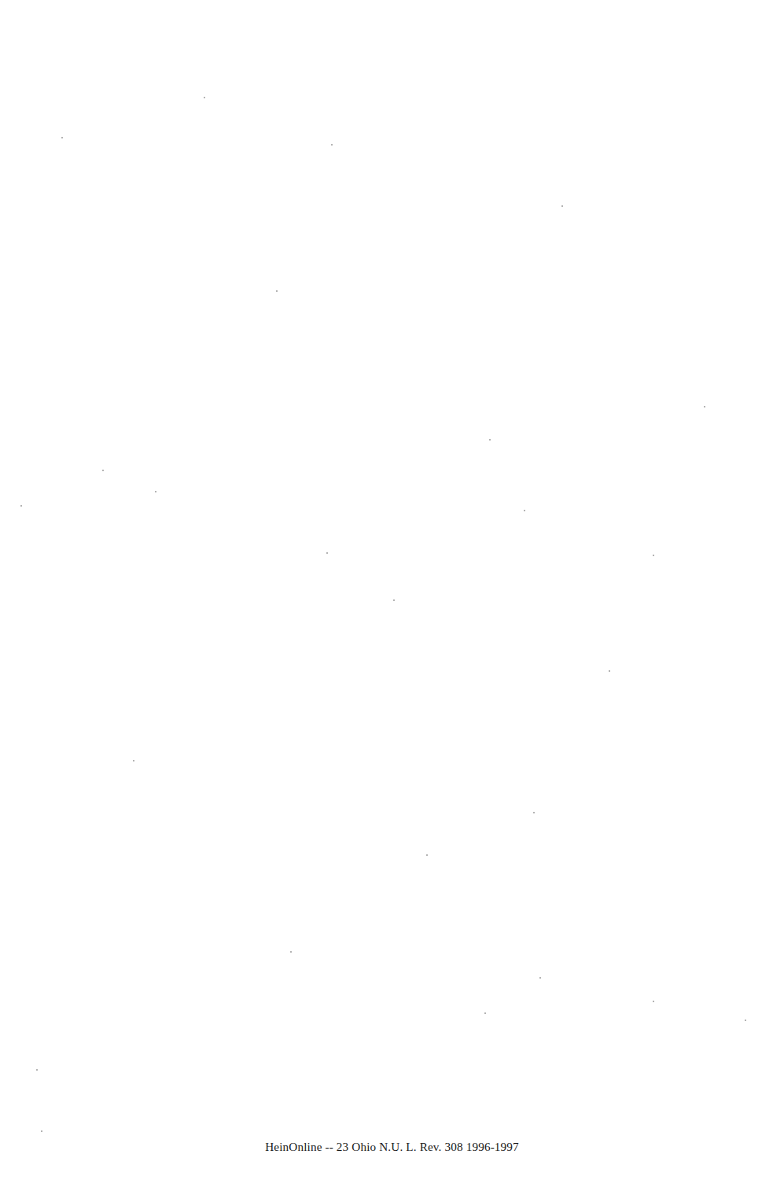HeinOnline -- 23 Ohio N.U. L. Rev. 308 1996-1997